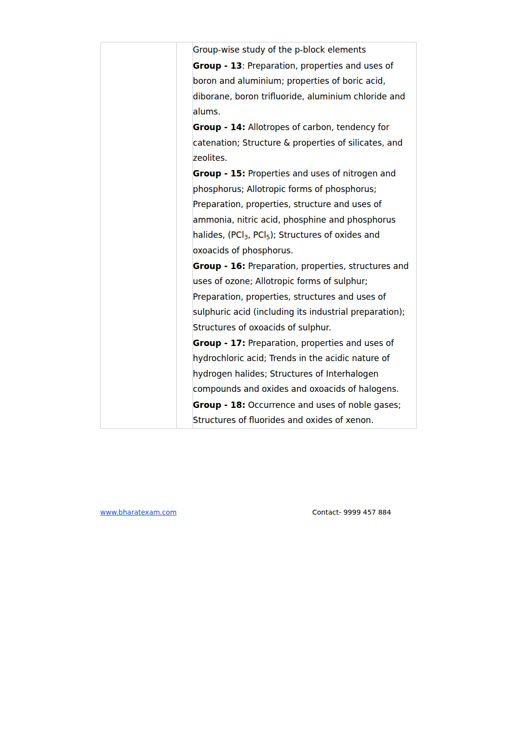| | | Group-wise study of the p-block elements Group - 13 : Preparation, properties and uses of boron and aluminium; properties of boric acid, diborane, boron trifluoride, aluminium chloride and alums. Group - 14: Allotropes of carbon, tendency for catenation; Structure & properties of silicates, and zeolites. Group - 15: Properties and uses of nitrogen and phosphorus; Allotropic forms of phosphorus; Preparation, properties, structure and uses of ammonia, nitric acid, phosphine and phosphorus halides, (PCl 3 , PCl 5 ); Structures of oxides and oxoacids of phosphorus. Group - 16: Preparation, properties, structures and uses of ozone; Allotropic forms of sulphur; Preparation, properties, structures and uses of sulphuric acid (including its industrial preparation); Structures of oxoacids of sulphur. Group - 17: Preparation, properties and uses of hydrochloric acid; Trends in the acidic nature of hydrogen halides; Structures of Interhalogen compounds and oxides and oxoacids of halogens. Group - 18: Occurrence and uses of noble gases; Structures of fluorides and oxides of xenon. |
www.bharatexam.com Contact- 9999 457 884